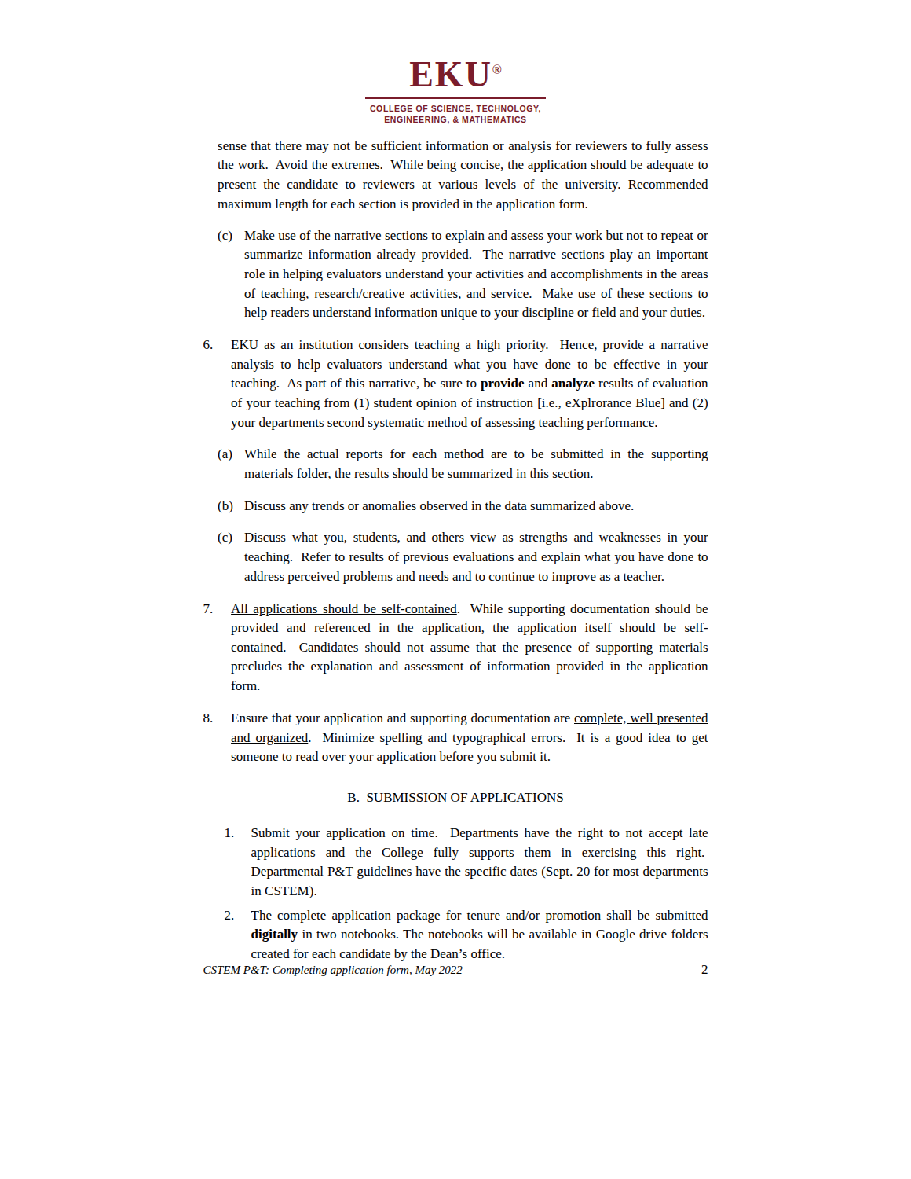EKU®
College of Science, Technology,
Engineering, & Mathematics
sense that there may not be sufficient information or analysis for reviewers to fully assess the work. Avoid the extremes. While being concise, the application should be adequate to present the candidate to reviewers at various levels of the university. Recommended maximum length for each section is provided in the application form.
(c) Make use of the narrative sections to explain and assess your work but not to repeat or summarize information already provided. The narrative sections play an important role in helping evaluators understand your activities and accomplishments in the areas of teaching, research/creative activities, and service. Make use of these sections to help readers understand information unique to your discipline or field and your duties.
6. EKU as an institution considers teaching a high priority. Hence, provide a narrative analysis to help evaluators understand what you have done to be effective in your teaching. As part of this narrative, be sure to provide and analyze results of evaluation of your teaching from (1) student opinion of instruction [i.e., eXplrorance Blue] and (2) your departments second systematic method of assessing teaching performance.
(a) While the actual reports for each method are to be submitted in the supporting materials folder, the results should be summarized in this section.
(b) Discuss any trends or anomalies observed in the data summarized above.
(c) Discuss what you, students, and others view as strengths and weaknesses in your teaching. Refer to results of previous evaluations and explain what you have done to address perceived problems and needs and to continue to improve as a teacher.
7. All applications should be self-contained. While supporting documentation should be provided and referenced in the application, the application itself should be self-contained. Candidates should not assume that the presence of supporting materials precludes the explanation and assessment of information provided in the application form.
8. Ensure that your application and supporting documentation are complete, well presented and organized. Minimize spelling and typographical errors. It is a good idea to get someone to read over your application before you submit it.
B. SUBMISSION OF APPLICATIONS
1. Submit your application on time. Departments have the right to not accept late applications and the College fully supports them in exercising this right. Departmental P&T guidelines have the specific dates (Sept. 20 for most departments in CSTEM).
2. The complete application package for tenure and/or promotion shall be submitted digitally in two notebooks. The notebooks will be available in Google drive folders created for each candidate by the Dean’s office.
CSTEM P&T: Completing application form, May 2022 2